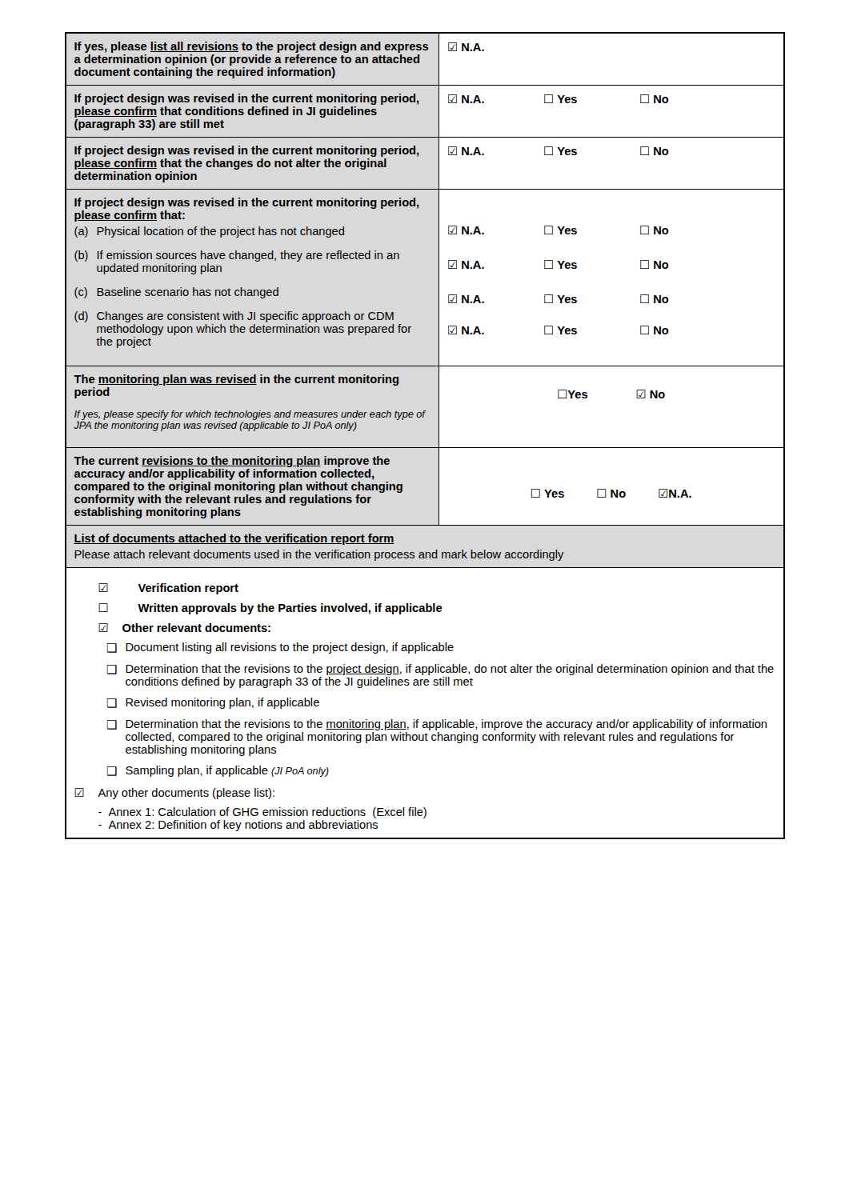| If yes, please list all revisions to the project design and express a determination opinion (or provide a reference to an attached document containing the required information) | ☑ N.A. |
| If project design was revised in the current monitoring period, please confirm that conditions defined in JI guidelines (paragraph 33) are still met | ☑ N.A. ☐ Yes ☐ No |
| If project design was revised in the current monitoring period, please confirm that the changes do not alter the original determination opinion | ☑ N.A. ☐ Yes ☐ No |
| If project design was revised in the current monitoring period, please confirm that: (a) Physical location of the project has not changed (b) If emission sources have changed, they are reflected in an updated monitoring plan (c) Baseline scenario has not changed (d) Changes are consistent with JI specific approach or CDM methodology upon which the determination was prepared for the project | ☑ N.A. ☐ Yes ☐ No ☑ N.A. ☐ Yes ☐ No ☑ N.A. ☐ Yes ☐ No ☑ N.A. ☐ Yes ☐ No |
| The monitoring plan was revised in the current monitoring period If yes, please specify for which technologies and measures under each type of JPA the monitoring plan was revised (applicable to JI PoA only) | ☐ Yes ☑ No |
| The current revisions to the monitoring plan improve the accuracy and/or applicability of information collected, compared to the original monitoring plan without changing conformity with the relevant rules and regulations for establishing monitoring plans | ☐ Yes ☐ No ☑ N.A. |
| List of documents attached to the verification report form Please attach relevant documents used in the verification process and mark below accordingly |
| ☑ Verification report ☐ Written approvals by the Parties involved, if applicable ☑ Other relevant documents: ❑ Document listing all revisions to the project design, if applicable ❑ Determination that the revisions to the project design , if applicable, do not alter the original determination opinion and that the conditions defined by paragraph 33 of the JI guidelines are still met ❑ Revised monitoring plan, if applicable ❑ Determination that the revisions to the monitoring plan , if applicable, improve the accuracy and/or applicability of information collected, compared to the original monitoring plan without changing conformity with relevant rules and regulations for establishing monitoring plans ❑ Sampling plan, if applicable (JI PoA only) ☑ Any other documents (please list): - Annex 1: Calculation of GHG emission reductions (Excel file) - Annex 2: Definition of key notions and abbreviations |